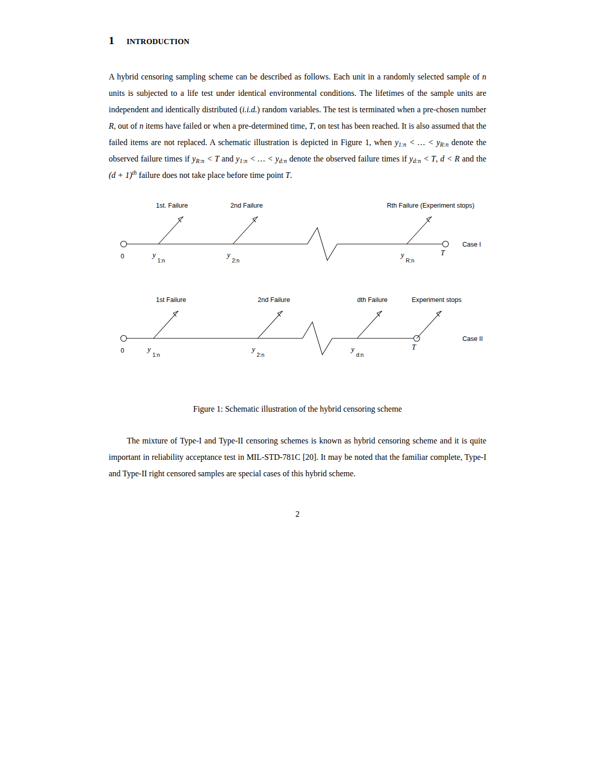1 Introduction
A hybrid censoring sampling scheme can be described as follows. Each unit in a randomly selected sample of n units is subjected to a life test under identical environmental conditions. The lifetimes of the sample units are independent and identically distributed (i.i.d.) random variables. The test is terminated when a pre-chosen number R, out of n items have failed or when a pre-determined time, T, on test has been reached. It is also assumed that the failed items are not replaced. A schematic illustration is depicted in Figure 1, when y1:n < … < yR:n denote the observed failure times if yR:n < T and y1:n < … < yd:n denote the observed failure times if yd:n < T, d < R and the (d + 1)th failure does not take place before time point T.
1st. Failure 2nd Failure Rth Failure (Experiment stops) Case I 0 y 1:n y 2:n y R:n T 1st Failure 2nd Failure dth Failure Experiment stops Case II 0 y 1:n y 2:n y d:n T
Figure 1: Schematic illustration of the hybrid censoring scheme
The mixture of Type-I and Type-II censoring schemes is known as hybrid censoring scheme and it is quite important in reliability acceptance test in MIL-STD-781C [20]. It may be noted that the familiar complete, Type-I and Type-II right censored samples are special cases of this hybrid scheme.
2